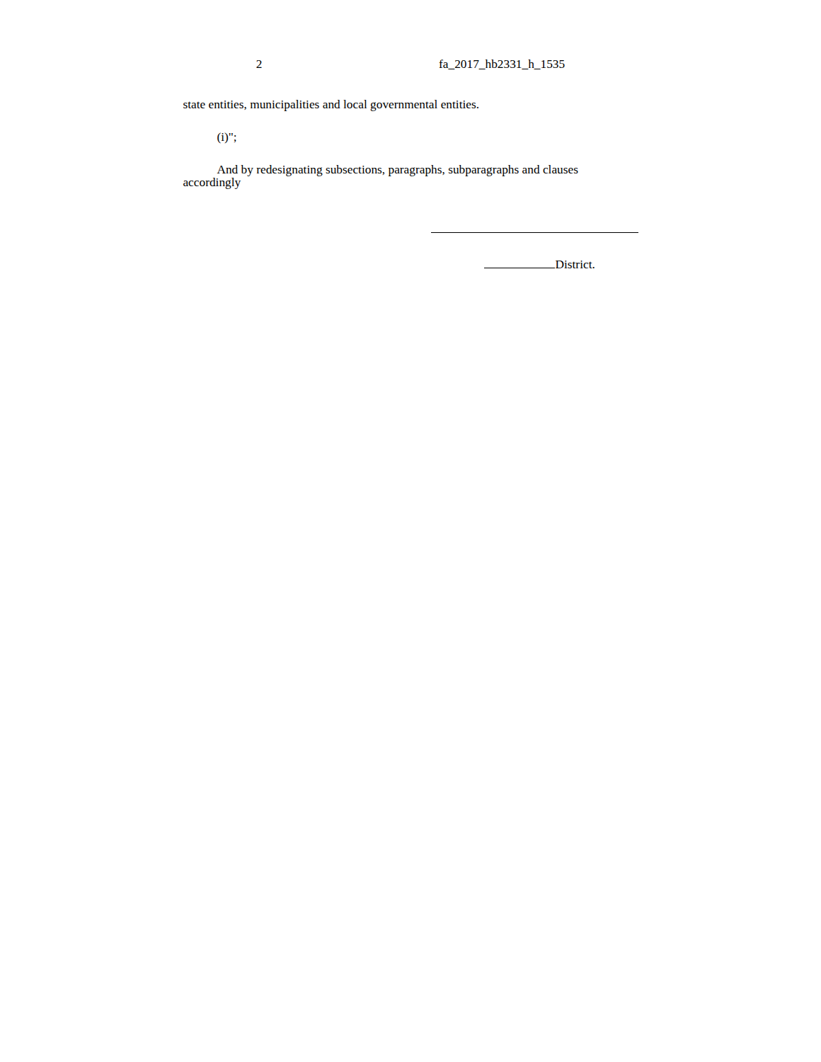2 fa_2017_hb2331_h_1535
state entities, municipalities and local governmental entities.
(i)";
And by redesignating subsections, paragraphs, subparagraphs and clauses accordingly
District.